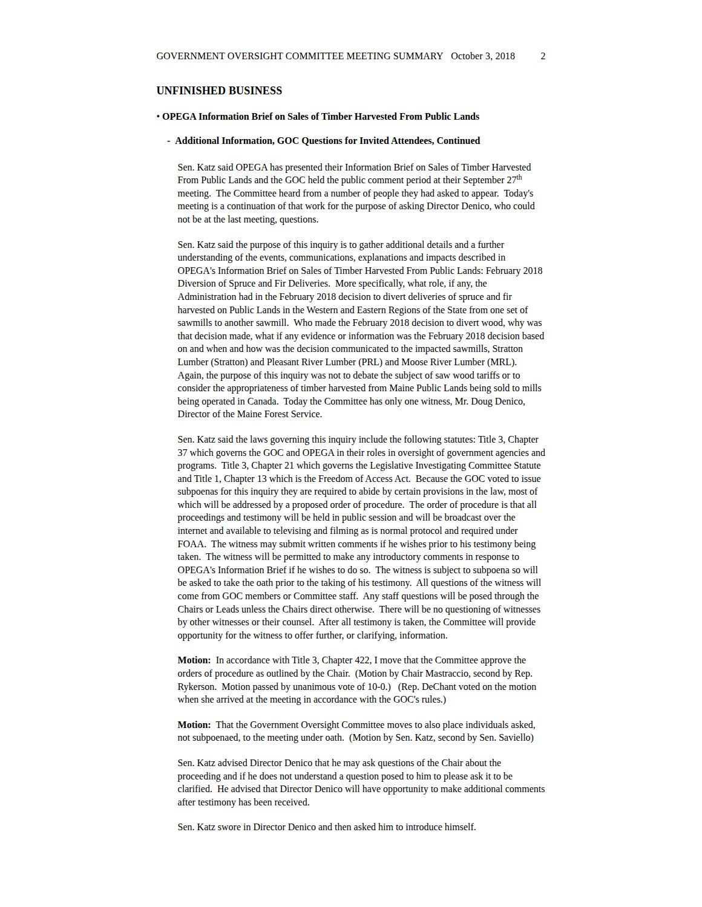GOVERNMENT OVERSIGHT COMMITTEE MEETING SUMMARY October 3, 2018
2
UNFINISHED BUSINESS
• OPEGA Information Brief on Sales of Timber Harvested From Public Lands
- Additional Information, GOC Questions for Invited Attendees, Continued
Sen. Katz said OPEGA has presented their Information Brief on Sales of Timber Harvested From Public Lands and the GOC held the public comment period at their September 27th meeting. The Committee heard from a number of people they had asked to appear. Today's meeting is a continuation of that work for the purpose of asking Director Denico, who could not be at the last meeting, questions.
Sen. Katz said the purpose of this inquiry is to gather additional details and a further understanding of the events, communications, explanations and impacts described in OPEGA's Information Brief on Sales of Timber Harvested From Public Lands: February 2018 Diversion of Spruce and Fir Deliveries. More specifically, what role, if any, the Administration had in the February 2018 decision to divert deliveries of spruce and fir harvested on Public Lands in the Western and Eastern Regions of the State from one set of sawmills to another sawmill. Who made the February 2018 decision to divert wood, why was that decision made, what if any evidence or information was the February 2018 decision based on and when and how was the decision communicated to the impacted sawmills, Stratton Lumber (Stratton) and Pleasant River Lumber (PRL) and Moose River Lumber (MRL). Again, the purpose of this inquiry was not to debate the subject of saw wood tariffs or to consider the appropriateness of timber harvested from Maine Public Lands being sold to mills being operated in Canada. Today the Committee has only one witness, Mr. Doug Denico, Director of the Maine Forest Service.
Sen. Katz said the laws governing this inquiry include the following statutes: Title 3, Chapter 37 which governs the GOC and OPEGA in their roles in oversight of government agencies and programs. Title 3, Chapter 21 which governs the Legislative Investigating Committee Statute and Title 1, Chapter 13 which is the Freedom of Access Act. Because the GOC voted to issue subpoenas for this inquiry they are required to abide by certain provisions in the law, most of which will be addressed by a proposed order of procedure. The order of procedure is that all proceedings and testimony will be held in public session and will be broadcast over the internet and available to televising and filming as is normal protocol and required under FOAA. The witness may submit written comments if he wishes prior to his testimony being taken. The witness will be permitted to make any introductory comments in response to OPEGA's Information Brief if he wishes to do so. The witness is subject to subpoena so will be asked to take the oath prior to the taking of his testimony. All questions of the witness will come from GOC members or Committee staff. Any staff questions will be posed through the Chairs or Leads unless the Chairs direct otherwise. There will be no questioning of witnesses by other witnesses or their counsel. After all testimony is taken, the Committee will provide opportunity for the witness to offer further, or clarifying, information.
Motion: In accordance with Title 3, Chapter 422, I move that the Committee approve the orders of procedure as outlined by the Chair. (Motion by Chair Mastraccio, second by Rep. Rykerson. Motion passed by unanimous vote of 10-0.) (Rep. DeChant voted on the motion when she arrived at the meeting in accordance with the GOC's rules.)
Motion: That the Government Oversight Committee moves to also place individuals asked, not subpoenaed, to the meeting under oath. (Motion by Sen. Katz, second by Sen. Saviello)
Sen. Katz advised Director Denico that he may ask questions of the Chair about the proceeding and if he does not understand a question posed to him to please ask it to be clarified. He advised that Director Denico will have opportunity to make additional comments after testimony has been received.
Sen. Katz swore in Director Denico and then asked him to introduce himself.